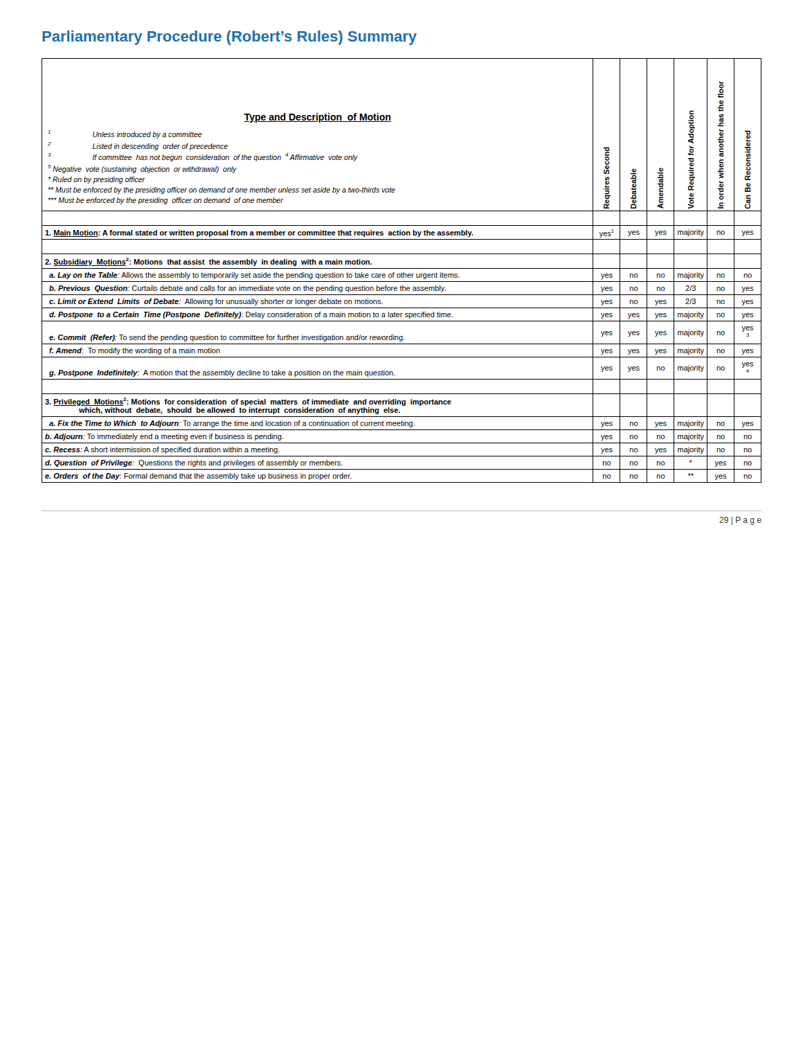Parliamentary Procedure (Robert’s Rules) Summary
| Type and Description of Motion 1 Unless introduced by a committee 2 Listed in descending order of precedence 3 If committee has not begun consideration of the question 4 Affirmative vote only 5 Negative vote (sustaining objection or withdrawal) only * Ruled on by presiding officer ** Must be enforced by the presiding officer on demand of one member unless set aside by a two-thirds vote *** Must be enforced by the presiding officer on demand of one member | Requires Second | Debateable | Amendable | Vote Required for Adoption | In order when another has the floor | Can Be Reconsidered |
| --- | --- | --- | --- | --- | --- | --- |
| 1. Main Motion : A formal stated or written proposal from a member or committee that requires action by the assembly. | yes 1 | yes | yes | majority | no | yes |
| 2. Subsidiary Motions 2 : Motions that assist the assembly in dealing with a main motion. | | | | | | |
| a. Lay on the Table : Allows the assembly to temporarily set aside the pending question to take care of other urgent items. | yes | no | no | majority | no | no |
| b. Previous Question : Curtails debate and calls for an immediate vote on the pending question before the assembly. | yes | no | no | 2/3 | no | yes |
| c. Limit or Extend Limits of Debate : Allowing for unusually shorter or longer debate on motions. | yes | no | yes | 2/3 | no | yes |
| d. Postpone to a Certain Time (Postpone Definitely) : Delay consideration of a main motion to a later specified time. | yes | yes | yes | majority | no | yes |
| e. Commit (Refer) : To send the pending question to committee for further investigation and/or rewording. | yes | yes | yes | majority | no | yes 3 |
| f. Amend : To modify the wording of a main motion | yes | yes | yes | majority | no | yes |
| g. Postpone Indefinitely : A motion that the assembly decline to take a position on the main question. | yes | yes | no | majority | no | yes 4 |
| 3. Privileged Motions 2 : Motions for consideration of special matters of immediate and overriding importance which, without debate, should be allowed to interrupt consideration of anything else. | | | | | | |
| a. Fix the Time to Which to Adjourn : To arrange the time and location of a continuation of current meeting. | yes | no | yes | majority | no | yes |
| b. Adjourn : To immediately end a meeting even if business is pending. | yes | no | no | majority | no | no |
| c. Recess : A short intermission of specified duration within a meeting. | yes | no | yes | majority | no | no |
| d. Question of Privilege : Questions the rights and privileges of assembly or members. | no | no | no | * | yes | no |
| e. Orders of the Day : Formal demand that the assembly take up business in proper order. | no | no | no | ** | yes | no |
29 | P a g e